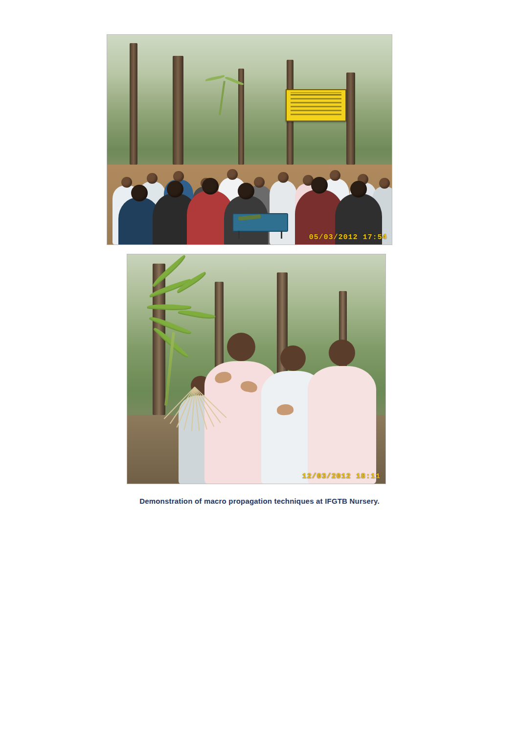05/03/2012 17:54
12/03/2012 18:11
Demonstration of macro propagation techniques at IFGTB Nursery.